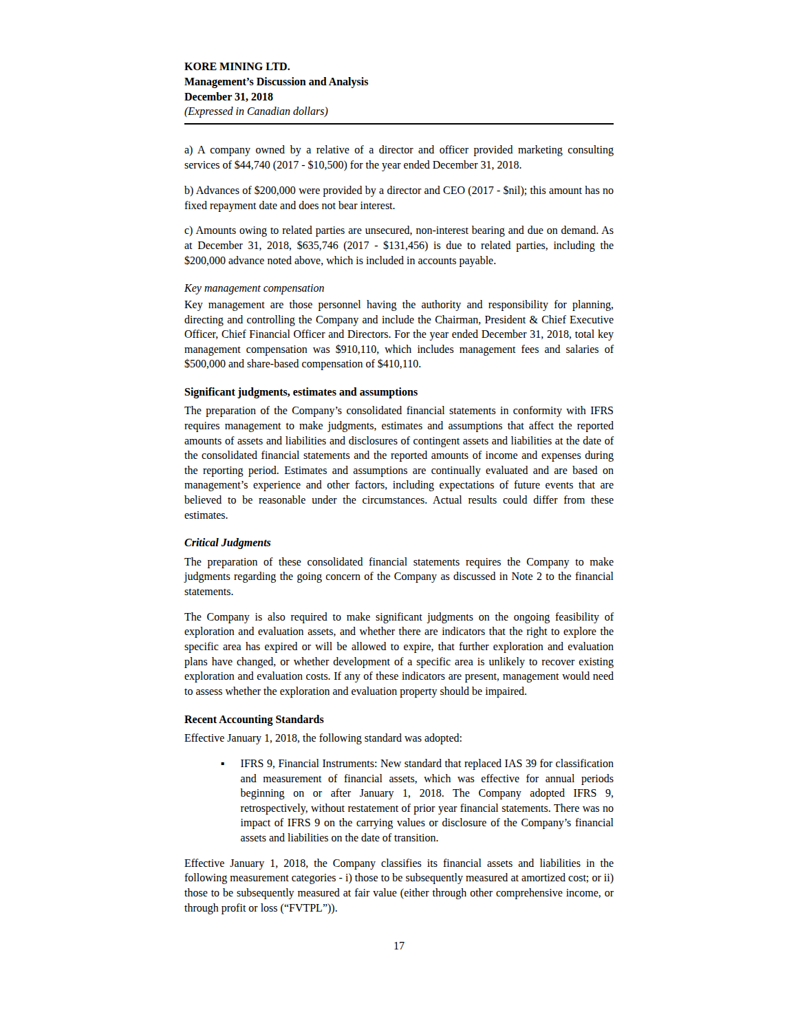KORE MINING LTD.
Management’s Discussion and Analysis
December 31, 2018
(Expressed in Canadian dollars)
a) A company owned by a relative of a director and officer provided marketing consulting services of $44,740 (2017 - $10,500) for the year ended December 31, 2018.
b) Advances of $200,000 were provided by a director and CEO (2017 - $nil); this amount has no fixed repayment date and does not bear interest.
c) Amounts owing to related parties are unsecured, non-interest bearing and due on demand. As at December 31, 2018, $635,746 (2017 - $131,456) is due to related parties, including the $200,000 advance noted above, which is included in accounts payable.
Key management compensation
Key management are those personnel having the authority and responsibility for planning, directing and controlling the Company and include the Chairman, President & Chief Executive Officer, Chief Financial Officer and Directors. For the year ended December 31, 2018, total key management compensation was $910,110, which includes management fees and salaries of $500,000 and share-based compensation of $410,110.
Significant judgments, estimates and assumptions
The preparation of the Company’s consolidated financial statements in conformity with IFRS requires management to make judgments, estimates and assumptions that affect the reported amounts of assets and liabilities and disclosures of contingent assets and liabilities at the date of the consolidated financial statements and the reported amounts of income and expenses during the reporting period. Estimates and assumptions are continually evaluated and are based on management’s experience and other factors, including expectations of future events that are believed to be reasonable under the circumstances. Actual results could differ from these estimates.
Critical Judgments
The preparation of these consolidated financial statements requires the Company to make judgments regarding the going concern of the Company as discussed in Note 2 to the financial statements.
The Company is also required to make significant judgments on the ongoing feasibility of exploration and evaluation assets, and whether there are indicators that the right to explore the specific area has expired or will be allowed to expire, that further exploration and evaluation plans have changed, or whether development of a specific area is unlikely to recover existing exploration and evaluation costs. If any of these indicators are present, management would need to assess whether the exploration and evaluation property should be impaired.
Recent Accounting Standards
Effective January 1, 2018, the following standard was adopted:
IFRS 9, Financial Instruments: New standard that replaced IAS 39 for classification and measurement of financial assets, which was effective for annual periods beginning on or after January 1, 2018. The Company adopted IFRS 9, retrospectively, without restatement of prior year financial statements. There was no impact of IFRS 9 on the carrying values or disclosure of the Company’s financial assets and liabilities on the date of transition.
Effective January 1, 2018, the Company classifies its financial assets and liabilities in the following measurement categories - i) those to be subsequently measured at amortized cost; or ii) those to be subsequently measured at fair value (either through other comprehensive income, or through profit or loss (“FVTPL”)).
17